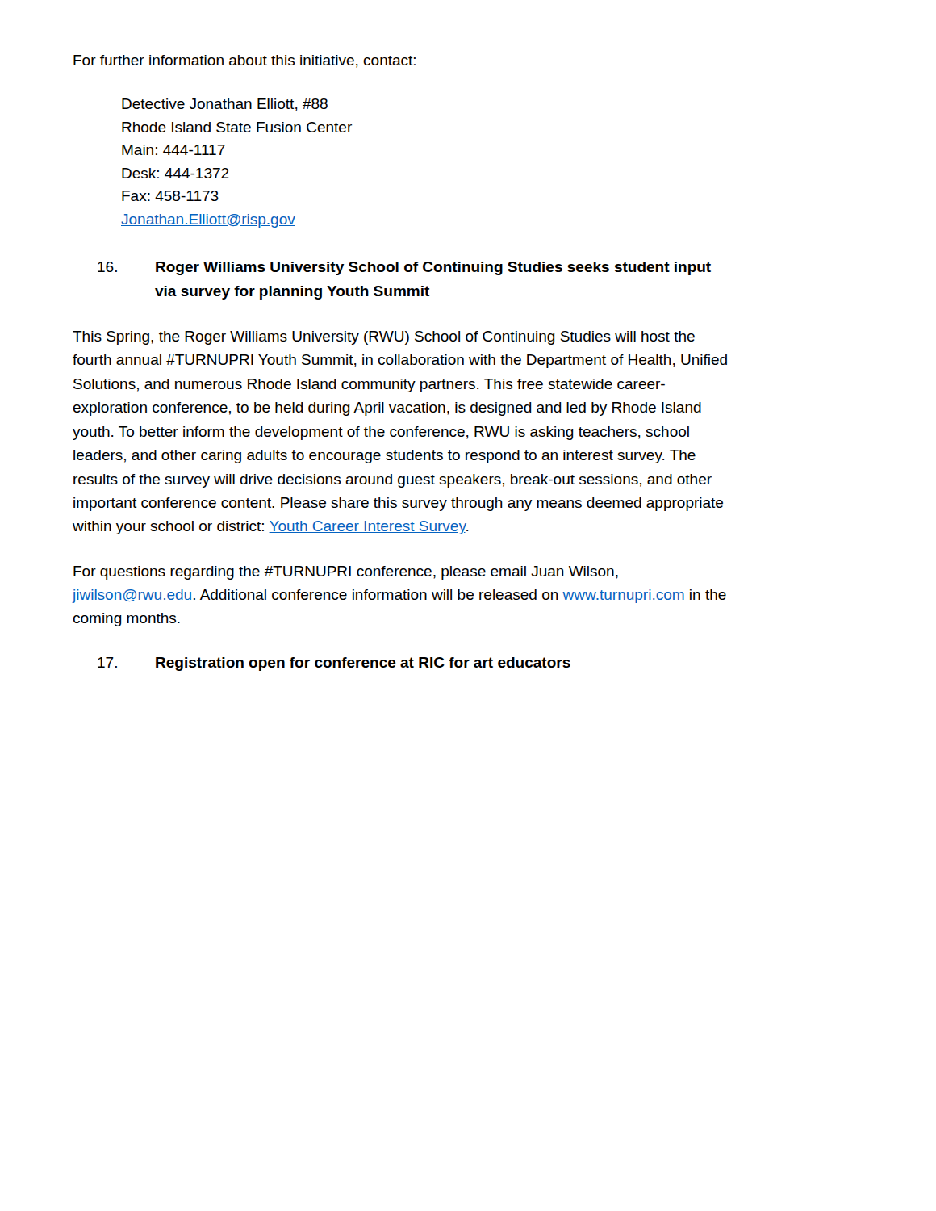For further information about this initiative, contact:
Detective Jonathan Elliott, #88
Rhode Island State Fusion Center
Main: 444-1117
Desk: 444-1372
Fax: 458-1173
Jonathan.Elliott@risp.gov
16.
Roger Williams University School of Continuing Studies seeks student input via survey for planning Youth Summit
This Spring, the Roger Williams University (RWU) School of Continuing Studies will host the fourth annual #TURNUPRI Youth Summit, in collaboration with the Department of Health, Unified Solutions, and numerous Rhode Island community partners. This free statewide career-exploration conference, to be held during April vacation, is designed and led by Rhode Island youth. To better inform the development of the conference, RWU is asking teachers, school leaders, and other caring adults to encourage students to respond to an interest survey. The results of the survey will drive decisions around guest speakers, break-out sessions, and other important conference content. Please share this survey through any means deemed appropriate within your school or district: Youth Career Interest Survey.
For questions regarding the #TURNUPRI conference, please email Juan Wilson, jiwilson@rwu.edu. Additional conference information will be released on www.turnupri.com in the coming months.
17.
Registration open for conference at RIC for art educators